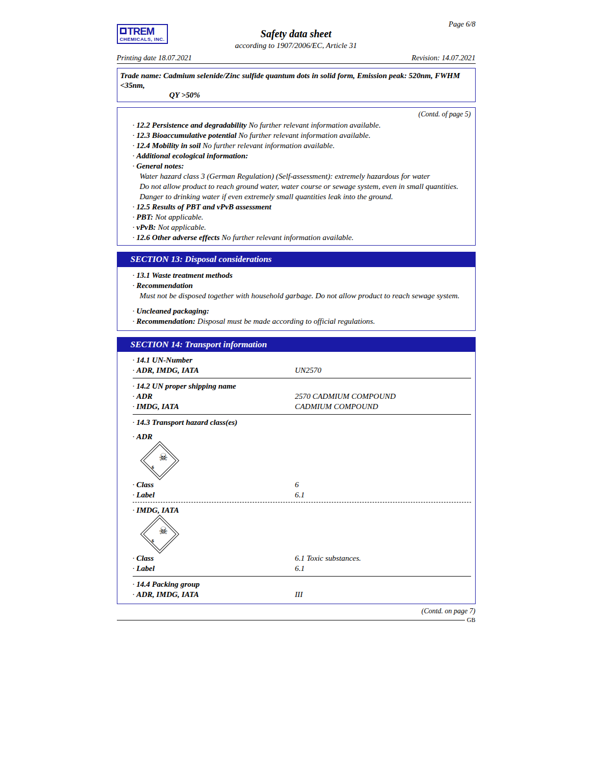Page 6/8
TREM
CHEMICALS, INC.
Safety data sheet
according to 1907/2006/EC, Article 31
Printing date 18.07.2021 Revision: 14.07.2021
Trade name: Cadmium selenide/Zinc sulfide quantum dots in solid form, Emission peak: 520nm, FWHM <35nm,
QY >50%
(Contd. of page 5)
· 12.2 Persistence and degradability No further relevant information available.
· 12.3 Bioaccumulative potential No further relevant information available.
· 12.4 Mobility in soil No further relevant information available.
· Additional ecological information:
· General notes:
Water hazard class 3 (German Regulation) (Self-assessment): extremely hazardous for water
Do not allow product to reach ground water, water course or sewage system, even in small quantities.
Danger to drinking water if even extremely small quantities leak into the ground.
· 12.5 Results of PBT and vPvB assessment
· PBT: Not applicable.
· vPvB: Not applicable.
· 12.6 Other adverse effects No further relevant information available.
SECTION 13: Disposal considerations
· 13.1 Waste treatment methods
· Recommendation
Must not be disposed together with household garbage. Do not allow product to reach sewage system.
· Uncleaned packaging:
· Recommendation: Disposal must be made according to official regulations.
SECTION 14: Transport information
· 14.1 UN-Number
· ADR, IMDG, IATA
UN2570
· 14.2 UN proper shipping name
· ADR
· IMDG, IATA
2570 CADMIUM COMPOUND
CADMIUM COMPOUND
· 14.3 Transport hazard class(es)
· ADR
☠
6
· Class
· Label
6
6.1
· IMDG, IATA
☠
6
· Class
· Label
6.1 Toxic substances.
6.1
· 14.4 Packing group
· ADR, IMDG, IATA
III
(Contd. on page 7)
GB